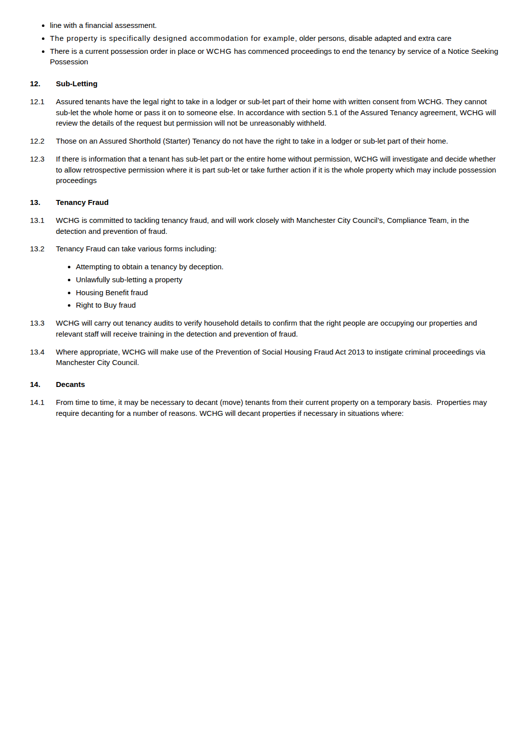line with a financial assessment.
The property is specifically designed accommodation for example, older persons, disable adapted and extra care
There is a current possession order in place or WCHG has commenced proceedings to end the tenancy by service of a Notice Seeking Possession
12.
Sub-Letting
12.1
Assured tenants have the legal right to take in a lodger or sub-let part of their home with written consent from WCHG. They cannot sub-let the whole home or pass it on to someone else. In accordance with section 5.1 of the Assured Tenancy agreement, WCHG will review the details of the request but permission will not be unreasonably withheld.
12.2
Those on an Assured Shorthold (Starter) Tenancy do not have the right to take in a lodger or sub-let part of their home.
12.3
If there is information that a tenant has sub-let part or the entire home without permission, WCHG will investigate and decide whether to allow retrospective permission where it is part sub-let or take further action if it is the whole property which may include possession proceedings
13.
Tenancy Fraud
13.1
WCHG is committed to tackling tenancy fraud, and will work closely with Manchester City Council’s, Compliance Team, in the detection and prevention of fraud.
13.2
Tenancy Fraud can take various forms including:
Attempting to obtain a tenancy by deception.
Unlawfully sub-letting a property
Housing Benefit fraud
Right to Buy fraud
13.3
WCHG will carry out tenancy audits to verify household details to confirm that the right people are occupying our properties and relevant staff will receive training in the detection and prevention of fraud.
13.4
Where appropriate, WCHG will make use of the Prevention of Social Housing Fraud Act 2013 to instigate criminal proceedings via Manchester City Council.
14.
Decants
14.1
From time to time, it may be necessary to decant (move) tenants from their current property on a temporary basis. Properties may require decanting for a number of reasons. WCHG will decant properties if necessary in situations where: